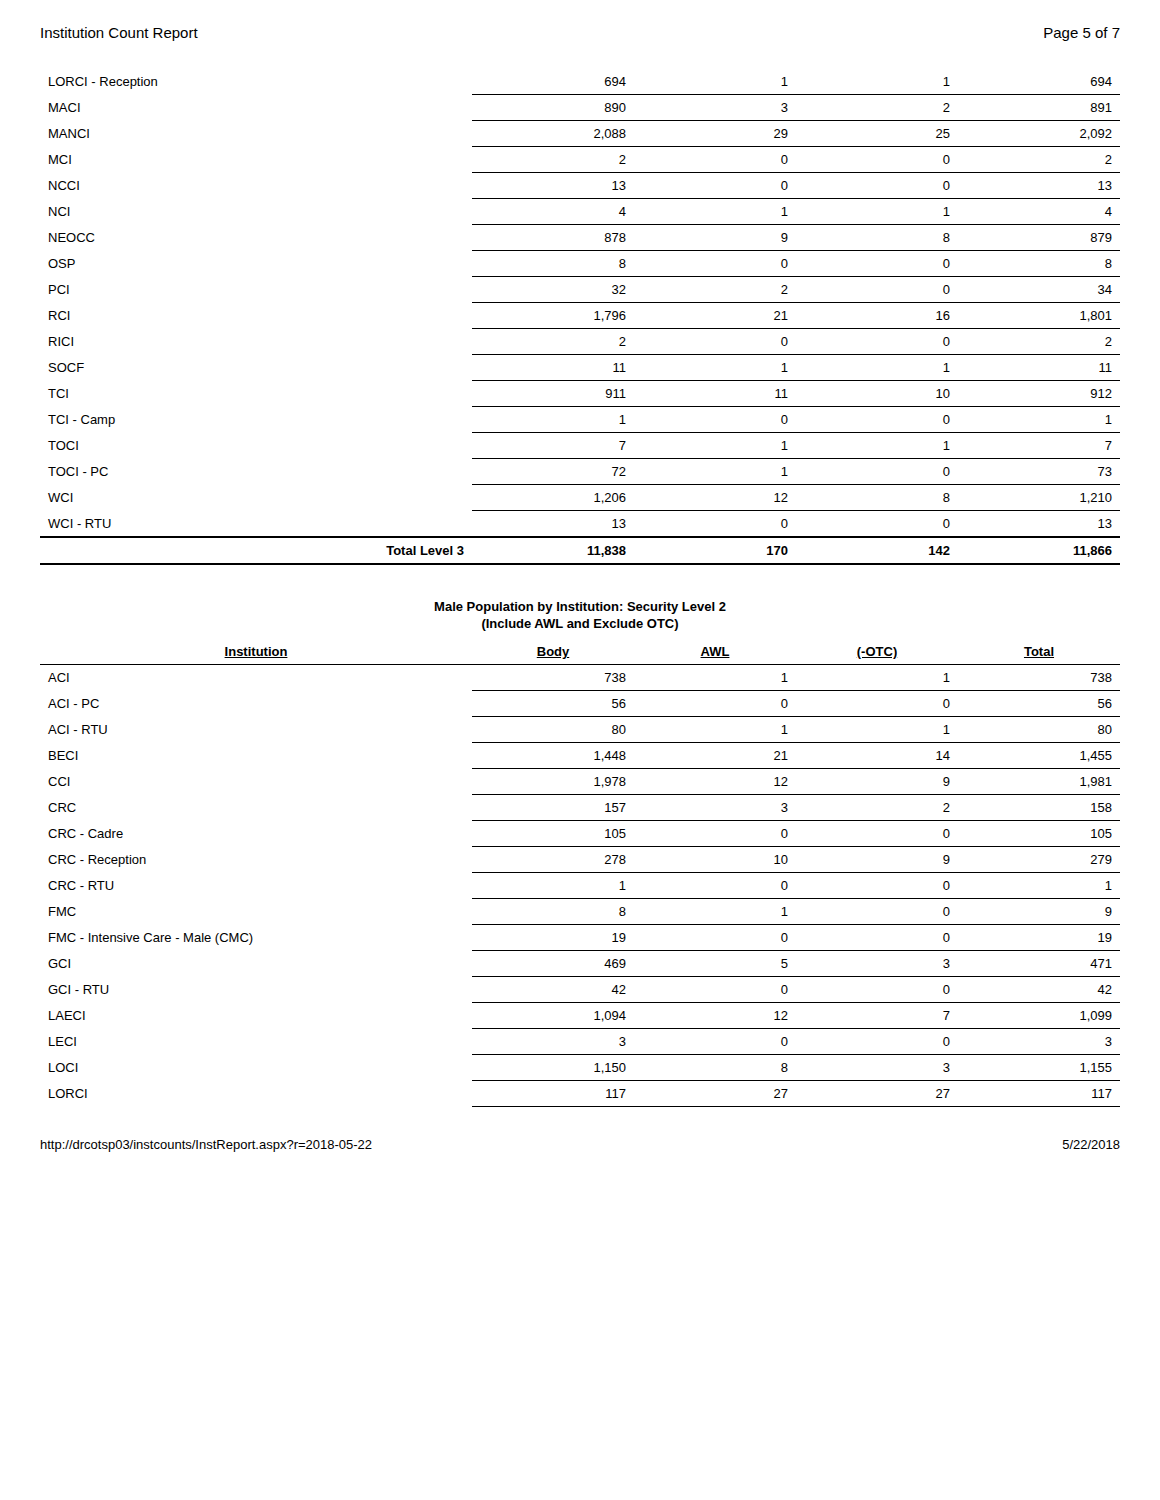Institution Count Report
Page 5 of 7
| LORCI - Reception | 694 | 1 | 1 | 694 |
| MACI | 890 | 3 | 2 | 891 |
| MANCI | 2,088 | 29 | 25 | 2,092 |
| MCI | 2 | 0 | 0 | 2 |
| NCCI | 13 | 0 | 0 | 13 |
| NCI | 4 | 1 | 1 | 4 |
| NEOCC | 878 | 9 | 8 | 879 |
| OSP | 8 | 0 | 0 | 8 |
| PCI | 32 | 2 | 0 | 34 |
| RCI | 1,796 | 21 | 16 | 1,801 |
| RICI | 2 | 0 | 0 | 2 |
| SOCF | 11 | 1 | 1 | 11 |
| TCI | 911 | 11 | 10 | 912 |
| TCI - Camp | 1 | 0 | 0 | 1 |
| TOCI | 7 | 1 | 1 | 7 |
| TOCI - PC | 72 | 1 | 0 | 73 |
| WCI | 1,206 | 12 | 8 | 1,210 |
| WCI - RTU | 13 | 0 | 0 | 13 |
| Total Level 3 | 11,838 | 170 | 142 | 11,866 |
Male Population by Institution: Security Level 2
(Include AWL and Exclude OTC)
| Institution | Body | AWL | (-OTC) | Total |
| --- | --- | --- | --- | --- |
| ACI | 738 | 1 | 1 | 738 |
| ACI - PC | 56 | 0 | 0 | 56 |
| ACI - RTU | 80 | 1 | 1 | 80 |
| BECI | 1,448 | 21 | 14 | 1,455 |
| CCI | 1,978 | 12 | 9 | 1,981 |
| CRC | 157 | 3 | 2 | 158 |
| CRC - Cadre | 105 | 0 | 0 | 105 |
| CRC - Reception | 278 | 10 | 9 | 279 |
| CRC - RTU | 1 | 0 | 0 | 1 |
| FMC | 8 | 1 | 0 | 9 |
| FMC - Intensive Care - Male (CMC) | 19 | 0 | 0 | 19 |
| GCI | 469 | 5 | 3 | 471 |
| GCI - RTU | 42 | 0 | 0 | 42 |
| LAECI | 1,094 | 12 | 7 | 1,099 |
| LECI | 3 | 0 | 0 | 3 |
| LOCI | 1,150 | 8 | 3 | 1,155 |
| LORCI | 117 | 27 | 27 | 117 |
http://drcotsp03/instcounts/InstReport.aspx?r=2018-05-22
5/22/2018